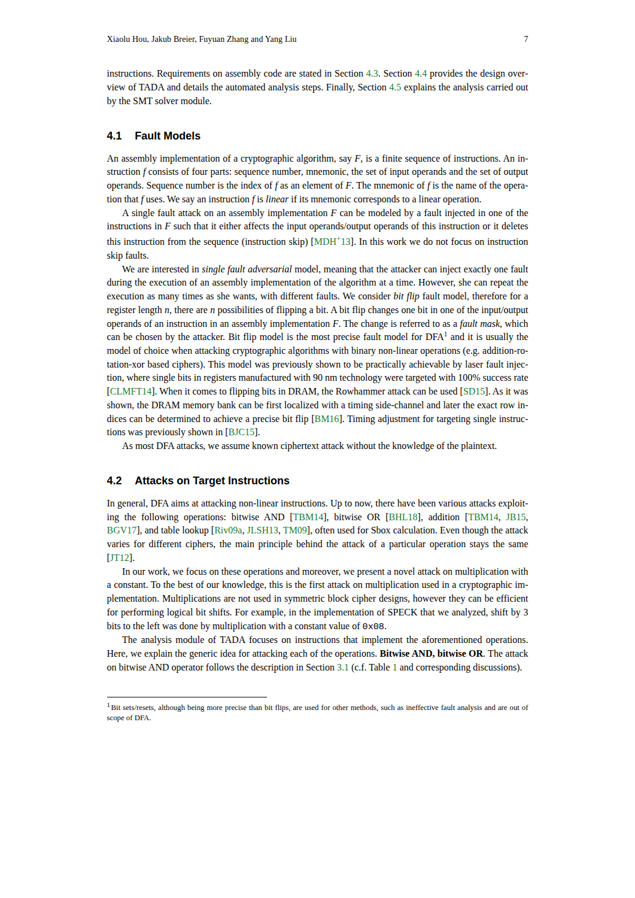Xiaolu Hou, Jakub Breier, Fuyuan Zhang and Yang Liu 7
instructions. Requirements on assembly code are stated in Section 4.3. Section 4.4 provides the design overview of TADA and details the automated analysis steps. Finally, Section 4.5 explains the analysis carried out by the SMT solver module.
4.1 Fault Models
An assembly implementation of a cryptographic algorithm, say F, is a finite sequence of instructions. An instruction f consists of four parts: sequence number, mnemonic, the set of input operands and the set of output operands. Sequence number is the index of f as an element of F. The mnemonic of f is the name of the operation that f uses. We say an instruction f is linear if its mnemonic corresponds to a linear operation.
A single fault attack on an assembly implementation F can be modeled by a fault injected in one of the instructions in F such that it either affects the input operands/output operands of this instruction or it deletes this instruction from the sequence (instruction skip) [MDH+13]. In this work we do not focus on instruction skip faults.
We are interested in single fault adversarial model, meaning that the attacker can inject exactly one fault during the execution of an assembly implementation of the algorithm at a time. However, she can repeat the execution as many times as she wants, with different faults. We consider bit flip fault model, therefore for a register length n, there are n possibilities of flipping a bit. A bit flip changes one bit in one of the input/output operands of an instruction in an assembly implementation F. The change is referred to as a fault mask, which can be chosen by the attacker. Bit flip model is the most precise fault model for DFA1 and it is usually the model of choice when attacking cryptographic algorithms with binary non-linear operations (e.g. addition-rotation-xor based ciphers). This model was previously shown to be practically achievable by laser fault injection, where single bits in registers manufactured with 90 nm technology were targeted with 100% success rate [CLMFT14]. When it comes to flipping bits in DRAM, the Rowhammer attack can be used [SD15]. As it was shown, the DRAM memory bank can be first localized with a timing side-channel and later the exact row indices can be determined to achieve a precise bit flip [BM16]. Timing adjustment for targeting single instructions was previously shown in [BJC15].
As most DFA attacks, we assume known ciphertext attack without the knowledge of the plaintext.
4.2 Attacks on Target Instructions
In general, DFA aims at attacking non-linear instructions. Up to now, there have been various attacks exploiting the following operations: bitwise AND [TBM14], bitwise OR [BHL18], addition [TBM14, JB15, BGV17], and table lookup [Riv09a, JLSH13, TM09], often used for Sbox calculation. Even though the attack varies for different ciphers, the main principle behind the attack of a particular operation stays the same [JT12].
In our work, we focus on these operations and moreover, we present a novel attack on multiplication with a constant. To the best of our knowledge, this is the first attack on multiplication used in a cryptographic implementation. Multiplications are not used in symmetric block cipher designs, however they can be efficient for performing logical bit shifts. For example, in the implementation of SPECK that we analyzed, shift by 3 bits to the left was done by multiplication with a constant value of 0x08.
The analysis module of TADA focuses on instructions that implement the aforementioned operations. Here, we explain the generic idea for attacking each of the operations. Bitwise AND, bitwise OR. The attack on bitwise AND operator follows the description in Section 3.1 (c.f. Table 1 and corresponding discussions).
1 Bit sets/resets, although being more precise than bit flips, are used for other methods, such as ineffective fault analysis and are out of scope of DFA.